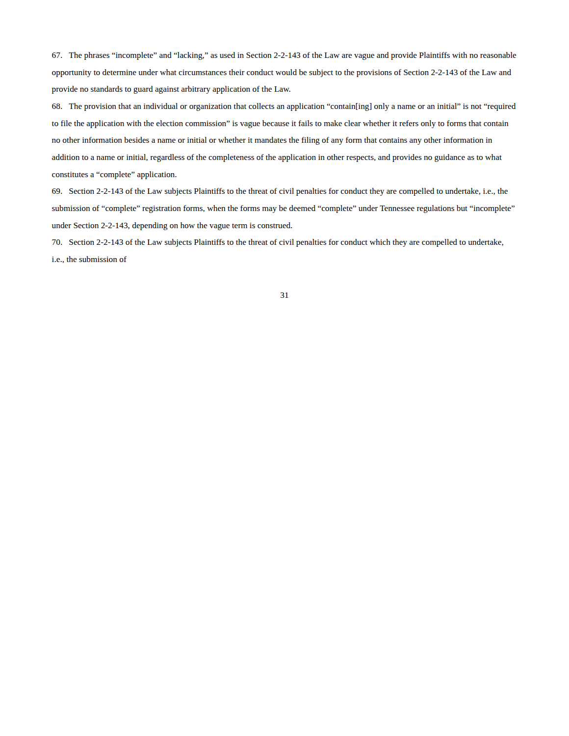67. The phrases “incomplete” and “lacking,” as used in Section 2-2-143 of the Law are vague and provide Plaintiffs with no reasonable opportunity to determine under what circumstances their conduct would be subject to the provisions of Section 2-2-143 of the Law and provide no standards to guard against arbitrary application of the Law.
68. The provision that an individual or organization that collects an application “contain[ing] only a name or an initial” is not “required to file the application with the election commission” is vague because it fails to make clear whether it refers only to forms that contain no other information besides a name or initial or whether it mandates the filing of any form that contains any other information in addition to a name or initial, regardless of the completeness of the application in other respects, and provides no guidance as to what constitutes a “complete” application.
69. Section 2-2-143 of the Law subjects Plaintiffs to the threat of civil penalties for conduct they are compelled to undertake, i.e., the submission of “complete” registration forms, when the forms may be deemed “complete” under Tennessee regulations but “incomplete” under Section 2-2-143, depending on how the vague term is construed.
70. Section 2-2-143 of the Law subjects Plaintiffs to the threat of civil penalties for conduct which they are compelled to undertake, i.e., the submission of
31